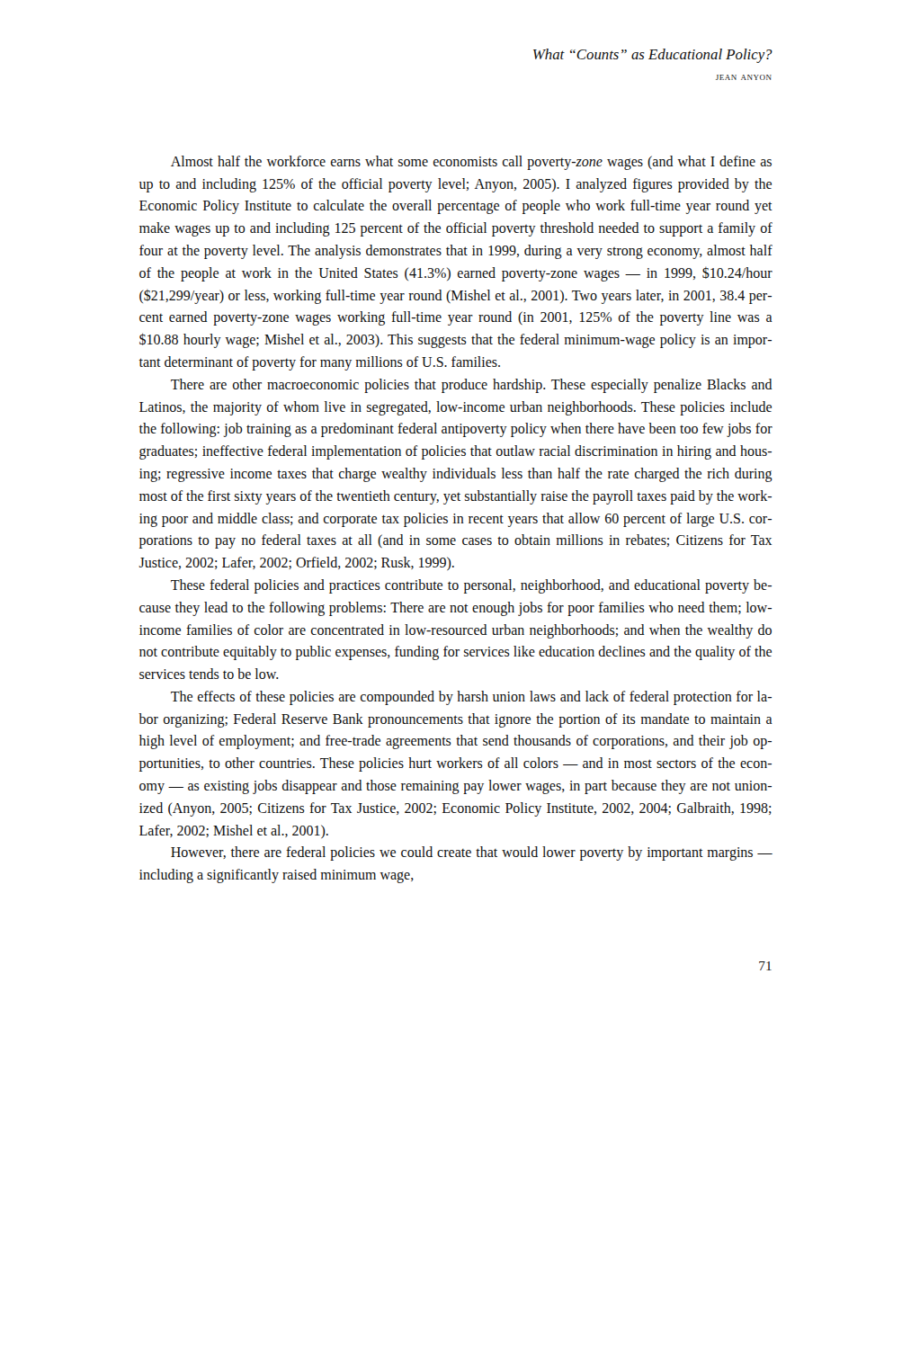What “Counts” as Educational Policy? jean anyon
Almost half the workforce earns what some economists call poverty-zone wages (and what I define as up to and including 125% of the official poverty level; Anyon, 2005). I analyzed figures provided by the Economic Policy Institute to calculate the overall percentage of people who work full-time year round yet make wages up to and including 125 percent of the official poverty threshold needed to support a family of four at the poverty level. The analysis demonstrates that in 1999, during a very strong economy, almost half of the people at work in the United States (41.3%) earned poverty-zone wages — in 1999, $10.24/hour ($21,299/year) or less, working full-time year round (Mishel et al., 2001). Two years later, in 2001, 38.4 percent earned poverty-zone wages working full-time year round (in 2001, 125% of the poverty line was a $10.88 hourly wage; Mishel et al., 2003). This suggests that the federal minimum-wage policy is an important determinant of poverty for many millions of U.S. families.
There are other macroeconomic policies that produce hardship. These especially penalize Blacks and Latinos, the majority of whom live in segregated, low-income urban neighborhoods. These policies include the following: job training as a predominant federal antipoverty policy when there have been too few jobs for graduates; ineffective federal implementation of policies that outlaw racial discrimination in hiring and housing; regressive income taxes that charge wealthy individuals less than half the rate charged the rich during most of the first sixty years of the twentieth century, yet substantially raise the payroll taxes paid by the working poor and middle class; and corporate tax policies in recent years that allow 60 percent of large U.S. corporations to pay no federal taxes at all (and in some cases to obtain millions in rebates; Citizens for Tax Justice, 2002; Lafer, 2002; Orfield, 2002; Rusk, 1999).
These federal policies and practices contribute to personal, neighborhood, and educational poverty because they lead to the following problems: There are not enough jobs for poor families who need them; low-income families of color are concentrated in low-resourced urban neighborhoods; and when the wealthy do not contribute equitably to public expenses, funding for services like education declines and the quality of the services tends to be low.
The effects of these policies are compounded by harsh union laws and lack of federal protection for labor organizing; Federal Reserve Bank pronouncements that ignore the portion of its mandate to maintain a high level of employment; and free-trade agreements that send thousands of corporations, and their job opportunities, to other countries. These policies hurt workers of all colors — and in most sectors of the economy — as existing jobs disappear and those remaining pay lower wages, in part because they are not unionized (Anyon, 2005; Citizens for Tax Justice, 2002; Economic Policy Institute, 2002, 2004; Galbraith, 1998; Lafer, 2002; Mishel et al., 2001).
However, there are federal policies we could create that would lower poverty by important margins — including a significantly raised minimum wage,
71